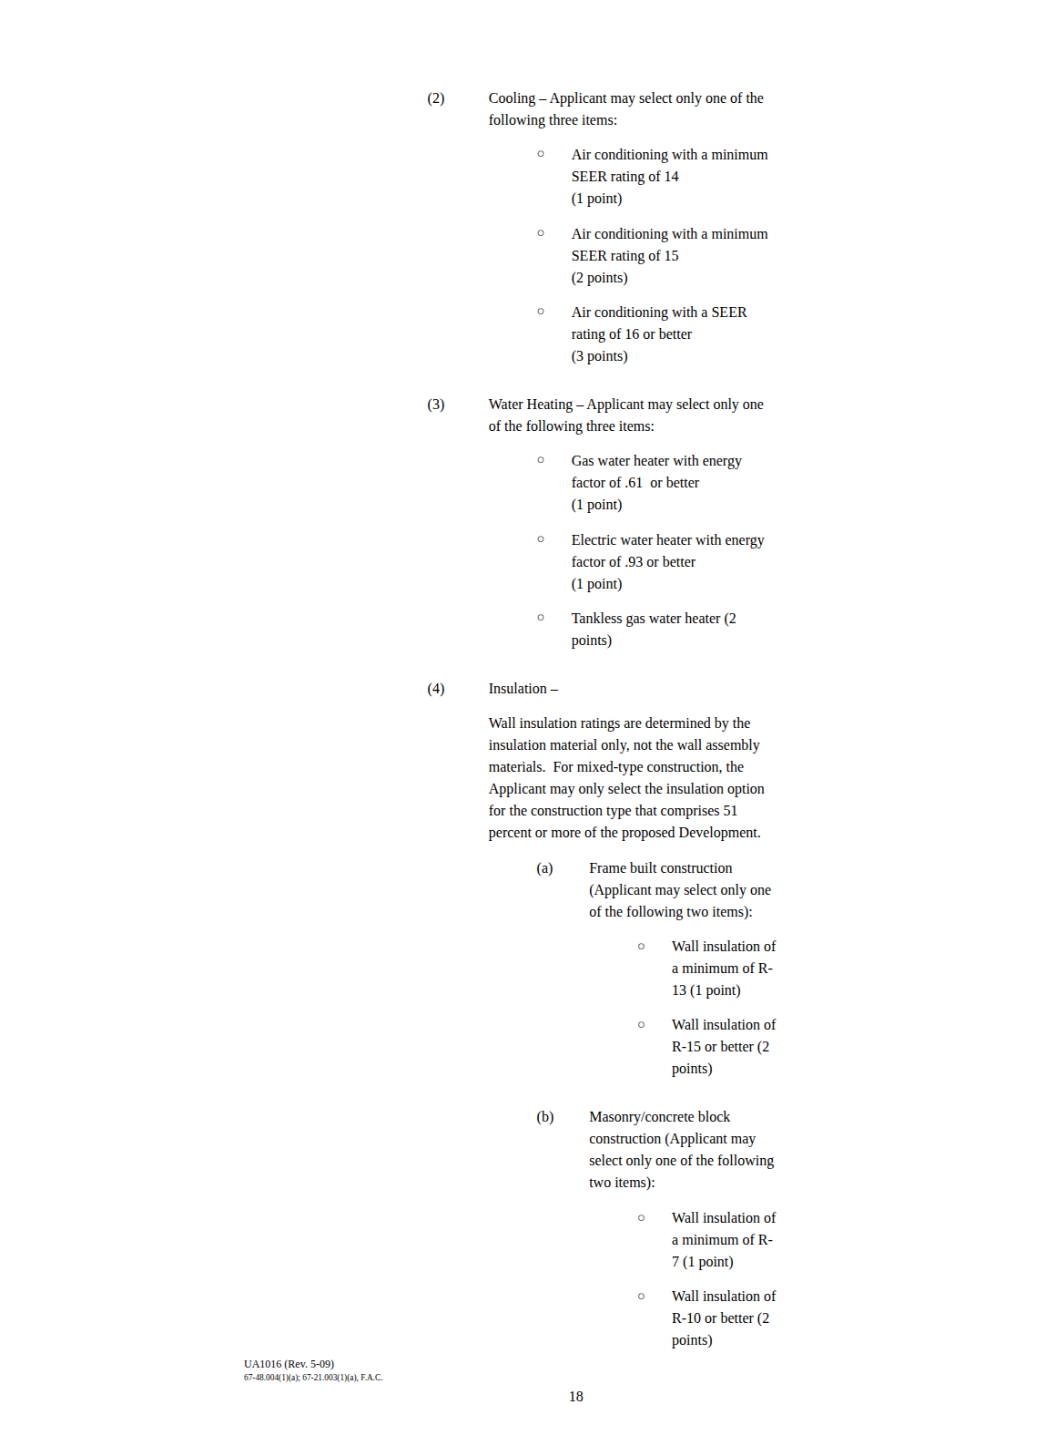(2)
Cooling – Applicant may select only one of the following three items:
○
Air conditioning with a minimum SEER rating of 14
(1 point)
○
Air conditioning with a minimum SEER rating of 15
(2 points)
○
Air conditioning with a SEER rating of 16 or better
(3 points)
(3)
Water Heating – Applicant may select only one of the following three items:
○
Gas water heater with energy factor of .61 or better
(1 point)
○
Electric water heater with energy factor of .93 or better
(1 point)
○
Tankless gas water heater (2 points)
(4)
Insulation –
Wall insulation ratings are determined by the insulation material only, not the wall assembly materials. For mixed-type construction, the Applicant may only select the insulation option for the construction type that comprises 51 percent or more of the proposed Development.
(a)
Frame built construction (Applicant may select only one of the following two items):
○
Wall insulation of a minimum of R-13 (1 point)
○
Wall insulation of R-15 or better (2 points)
(b)
Masonry/concrete block construction (Applicant may select only one of the following two items):
○
Wall insulation of a minimum of R-7 (1 point)
○
Wall insulation of R-10 or better (2 points)
UA1016 (Rev. 5-09)
67-48.004(1)(a); 67-21.003(1)(a), F.A.C.
18